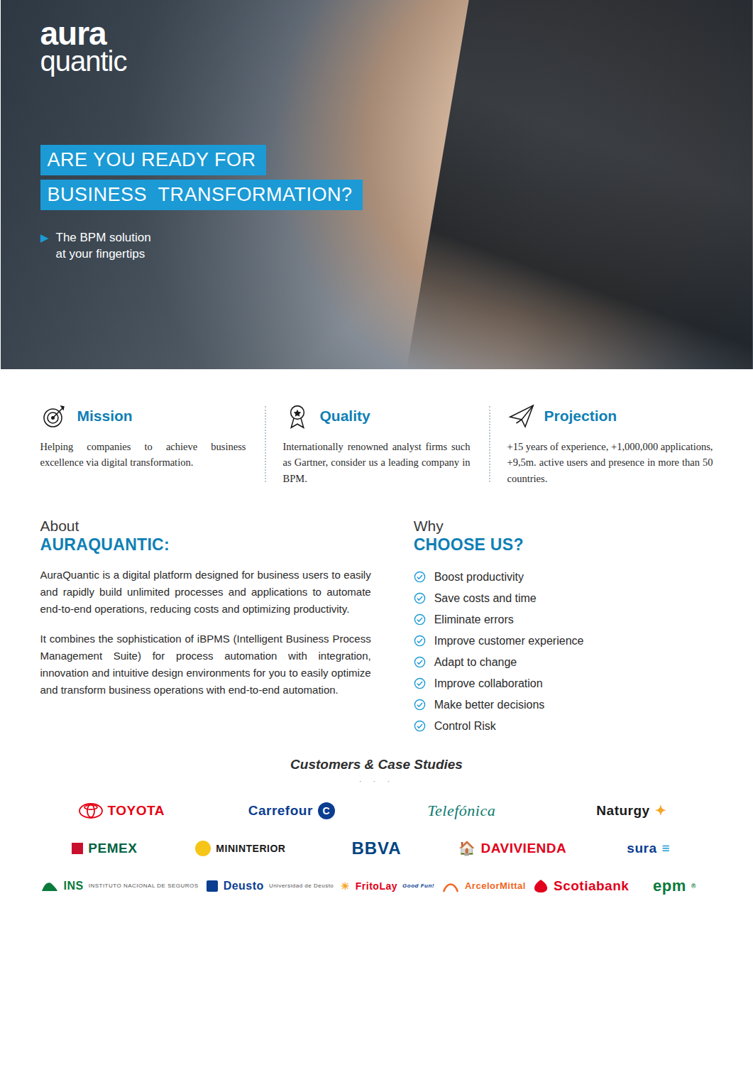aura quantic
ARE YOU READY FOR
BUSINESS TRANSFORMATION?
▶ The BPM solution
at your fingertips
Mission
Helping companies to achieve business excellence via digital transformation.
Quality
Internationally renowned analyst firms such as Gartner, consider us a leading company in BPM.
Projection
+15 years of experience, +1,000,000 applications, +9,5m. active users and presence in more than 50 countries.
About AURAQUANTIC:
AuraQuantic is a digital platform designed for business users to easily and rapidly build unlimited processes and applications to automate end-to-end operations, reducing costs and optimizing productivity.
It combines the sophistication of iBPMS (Intelligent Business Process Management Suite) for process automation with integration, innovation and intuitive design environments for you to easily optimize and transform business operations with end-to-end automation.
Why CHOOSE US?
Boost productivity
Save costs and time
Eliminate errors
Improve customer experience
Adapt to change
Improve collaboration
Make better decisions
Control Risk
Customers & Case Studies
· · ·
TOYOTA
Carrefour C
Telefónica
Naturgy ✦
PEMEX
MININTERIOR
BBVA
🏠 DAVIVIENDA
sura ≡
INS INSTITUTO NACIONAL DE SEGUROS
Deusto Universidad de Deusto
☀ FritoLay Good Fun!
ArcelorMittal
Scotiabank
epm®